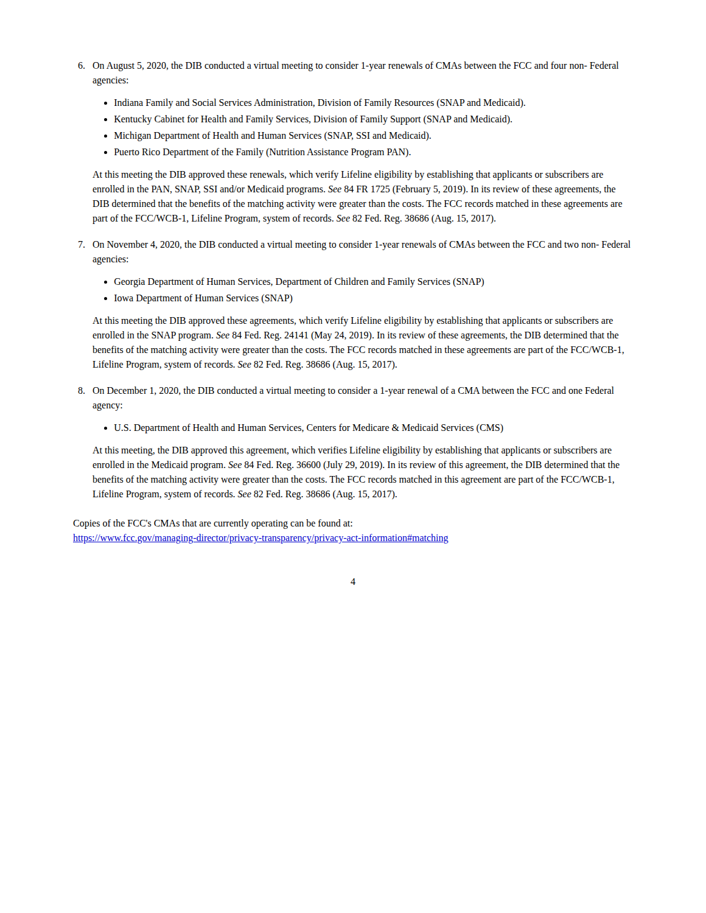On August 5, 2020, the DIB conducted a virtual meeting to consider 1-year renewals of CMAs between the FCC and four non- Federal agencies:
Indiana Family and Social Services Administration, Division of Family Resources (SNAP and Medicaid).
Kentucky Cabinet for Health and Family Services, Division of Family Support (SNAP and Medicaid).
Michigan Department of Health and Human Services (SNAP, SSI and Medicaid).
Puerto Rico Department of the Family (Nutrition Assistance Program PAN).
At this meeting the DIB approved these renewals, which verify Lifeline eligibility by establishing that applicants or subscribers are enrolled in the PAN, SNAP, SSI and/or Medicaid programs. See 84 FR 1725 (February 5, 2019). In its review of these agreements, the DIB determined that the benefits of the matching activity were greater than the costs. The FCC records matched in these agreements are part of the FCC/WCB-1, Lifeline Program, system of records. See 82 Fed. Reg. 38686 (Aug. 15, 2017).
On November 4, 2020, the DIB conducted a virtual meeting to consider 1-year renewals of CMAs between the FCC and two non- Federal agencies:
Georgia Department of Human Services, Department of Children and Family Services (SNAP)
Iowa Department of Human Services (SNAP)
At this meeting the DIB approved these agreements, which verify Lifeline eligibility by establishing that applicants or subscribers are enrolled in the SNAP program. See 84 Fed. Reg. 24141 (May 24, 2019). In its review of these agreements, the DIB determined that the benefits of the matching activity were greater than the costs. The FCC records matched in these agreements are part of the FCC/WCB-1, Lifeline Program, system of records. See 82 Fed. Reg. 38686 (Aug. 15, 2017).
On December 1, 2020, the DIB conducted a virtual meeting to consider a 1-year renewal of a CMA between the FCC and one Federal agency:
U.S. Department of Health and Human Services, Centers for Medicare & Medicaid Services (CMS)
At this meeting, the DIB approved this agreement, which verifies Lifeline eligibility by establishing that applicants or subscribers are enrolled in the Medicaid program. See 84 Fed. Reg. 36600 (July 29, 2019). In its review of this agreement, the DIB determined that the benefits of the matching activity were greater than the costs. The FCC records matched in this agreement are part of the FCC/WCB-1, Lifeline Program, system of records. See 82 Fed. Reg. 38686 (Aug. 15, 2017).
Copies of the FCC's CMAs that are currently operating can be found at:
https://www.fcc.gov/managing-director/privacy-transparency/privacy-act-information#matching
4